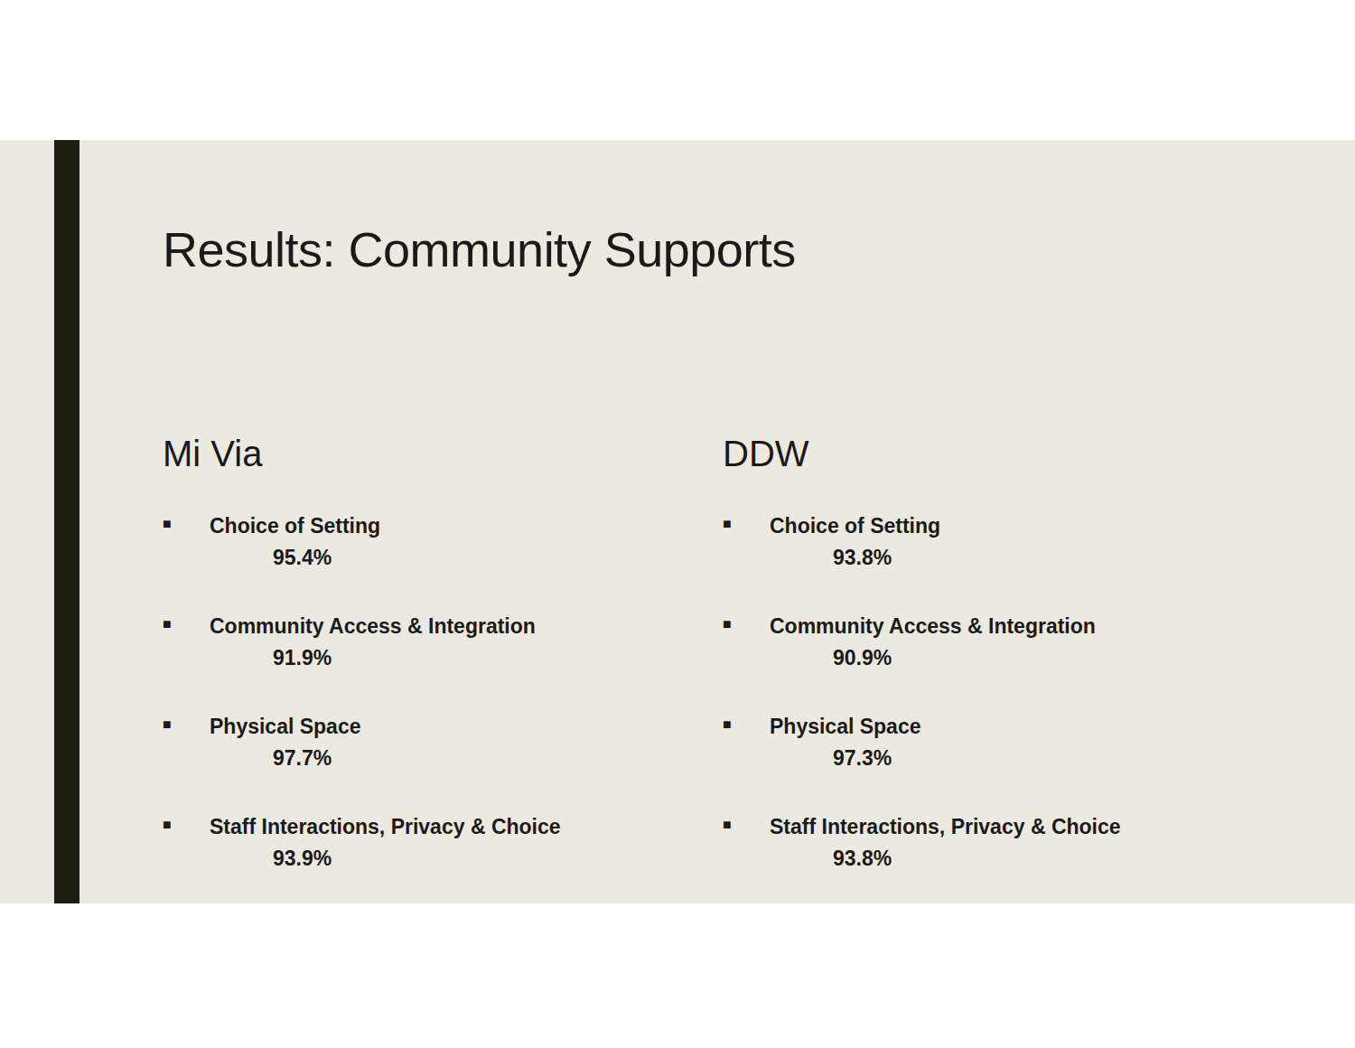Results: Community Supports
Mi Via
Choice of Setting95.4%
Community Access & Integration91.9%
Physical Space97.7%
Staff Interactions, Privacy & Choice93.9%
DDW
Choice of Setting93.8%
Community Access & Integration90.9%
Physical Space97.3%
Staff Interactions, Privacy & Choice93.8%